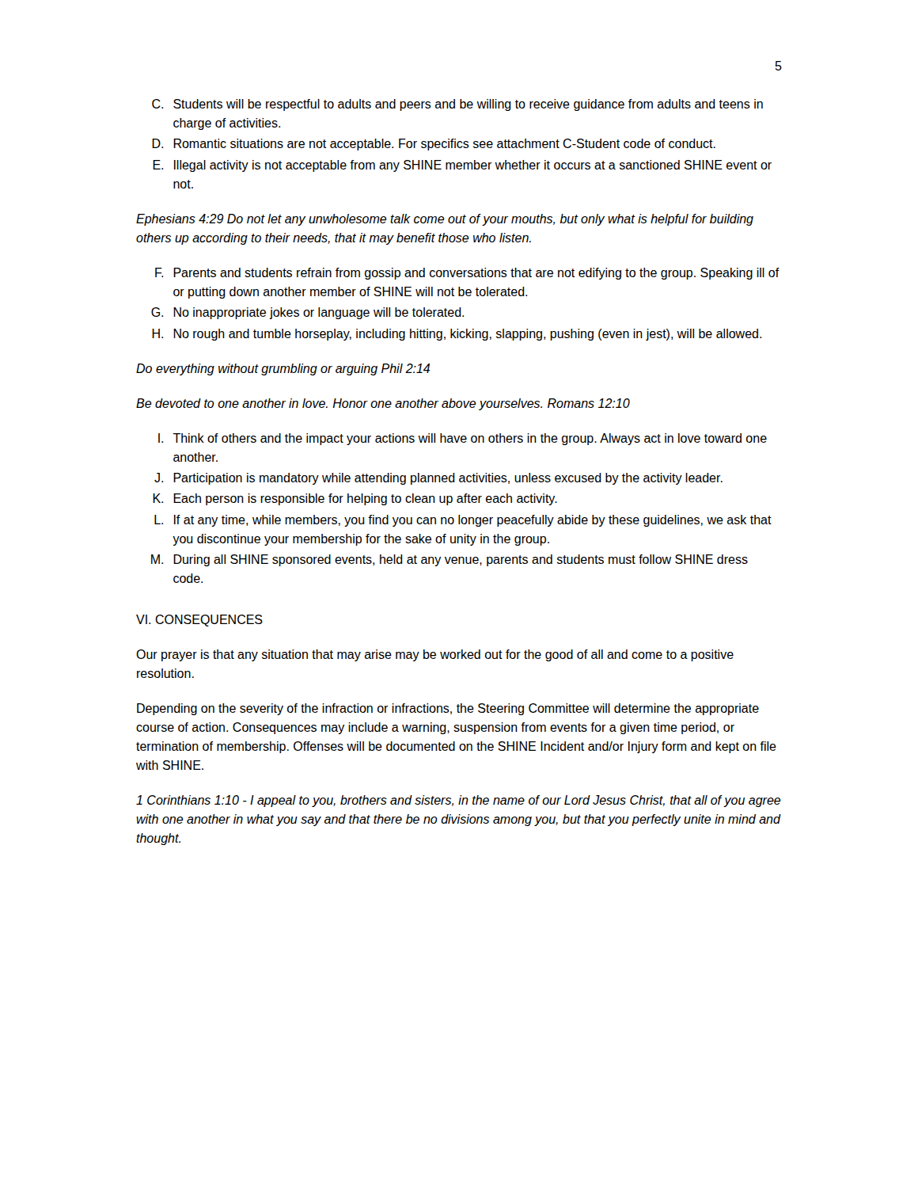5
Students will be respectful to adults and peers and be willing to receive guidance from adults and teens in charge of activities.
Romantic situations are not acceptable. For specifics see attachment C-Student code of conduct.
Illegal activity is not acceptable from any SHINE member whether it occurs at a sanctioned SHINE event or not.
Ephesians 4:29 Do not let any unwholesome talk come out of your mouths, but only what is helpful for building others up according to their needs, that it may benefit those who listen.
Parents and students refrain from gossip and conversations that are not edifying to the group. Speaking ill of or putting down another member of SHINE will not be tolerated.
No inappropriate jokes or language will be tolerated.
No rough and tumble horseplay, including hitting, kicking, slapping, pushing (even in jest), will be allowed.
Do everything without grumbling or arguing Phil 2:14
Be devoted to one another in love. Honor one another above yourselves. Romans 12:10
Think of others and the impact your actions will have on others in the group. Always act in love toward one another.
Participation is mandatory while attending planned activities, unless excused by the activity leader.
Each person is responsible for helping to clean up after each activity.
If at any time, while members, you find you can no longer peacefully abide by these guidelines, we ask that you discontinue your membership for the sake of unity in the group.
During all SHINE sponsored events, held at any venue, parents and students must follow SHINE dress code.
VI. CONSEQUENCES
Our prayer is that any situation that may arise may be worked out for the good of all and come to a positive resolution.
Depending on the severity of the infraction or infractions, the Steering Committee will determine the appropriate course of action. Consequences may include a warning, suspension from events for a given time period, or termination of membership. Offenses will be documented on the SHINE Incident and/or Injury form and kept on file with SHINE.
1 Corinthians 1:10 - I appeal to you, brothers and sisters, in the name of our Lord Jesus Christ, that all of you agree with one another in what you say and that there be no divisions among you, but that you perfectly unite in mind and thought.